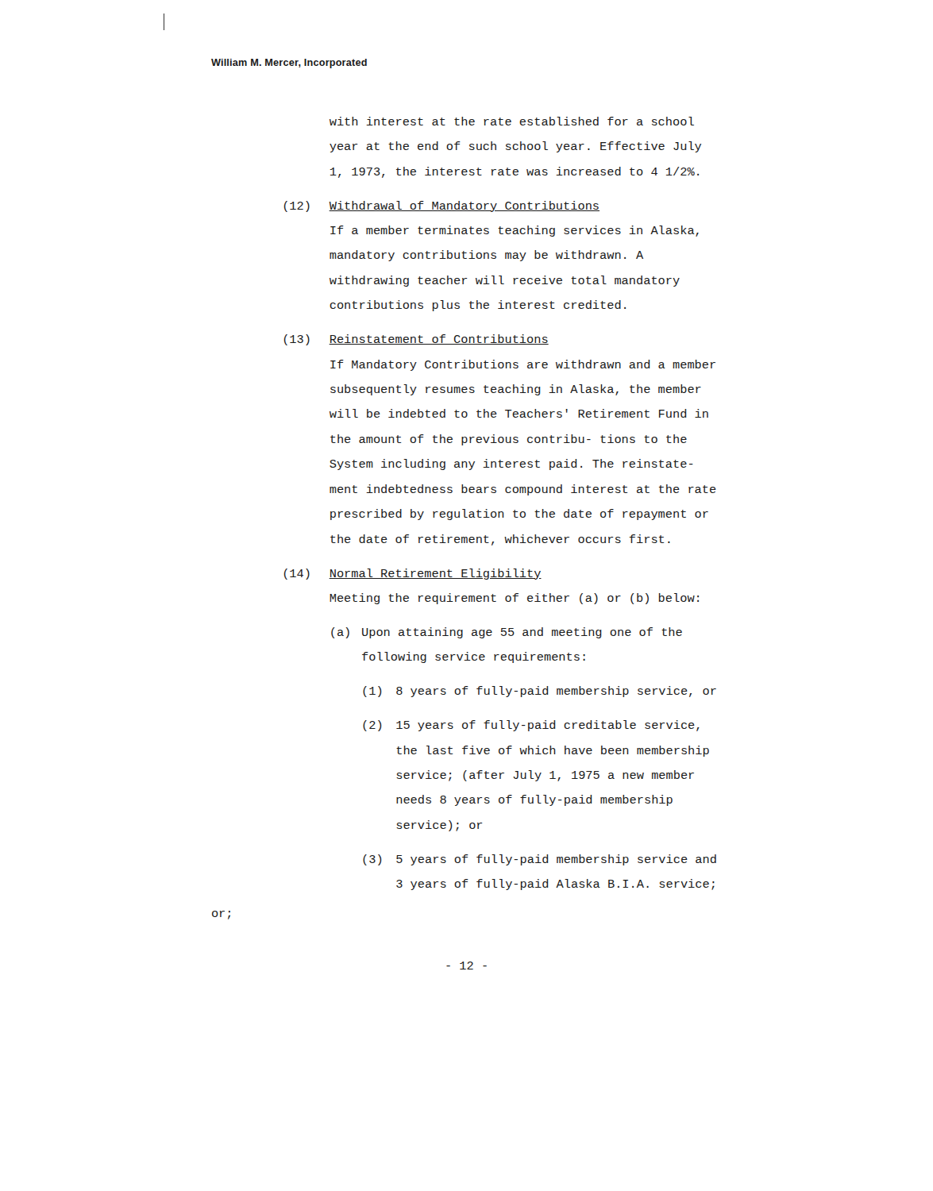William M. Mercer, Incorporated
with interest at the rate established for a school year at the end of such school year. Effective July 1, 1973, the interest rate was increased to 4 1/2%.
(12)
Withdrawal of Mandatory Contributions
If a member terminates teaching services in Alaska, mandatory contributions may be withdrawn. A withdrawing teacher will receive total mandatory contributions plus the interest credited.
(13)
Reinstatement of Contributions
If Mandatory Contributions are withdrawn and a member subsequently resumes teaching in Alaska, the member will be indebted to the Teachers' Retirement Fund in the amount of the previous contribu- tions to the System including any interest paid. The reinstate- ment indebtedness bears compound interest at the rate prescribed by regulation to the date of repayment or the date of retirement, whichever occurs first.
(14)
Normal Retirement Eligibility
Meeting the requirement of either (a) or (b) below:
(a)
Upon attaining age 55 and meeting one of the following service requirements:
(1)
8 years of fully-paid membership service, or
(2)
15 years of fully-paid creditable service, the last five of which have been membership service; (after July 1, 1975 a new member needs 8 years of fully-paid membership service); or
(3)
5 years of fully-paid membership service and 3 years of fully-paid Alaska B.I.A. service;
or;
- 12 -